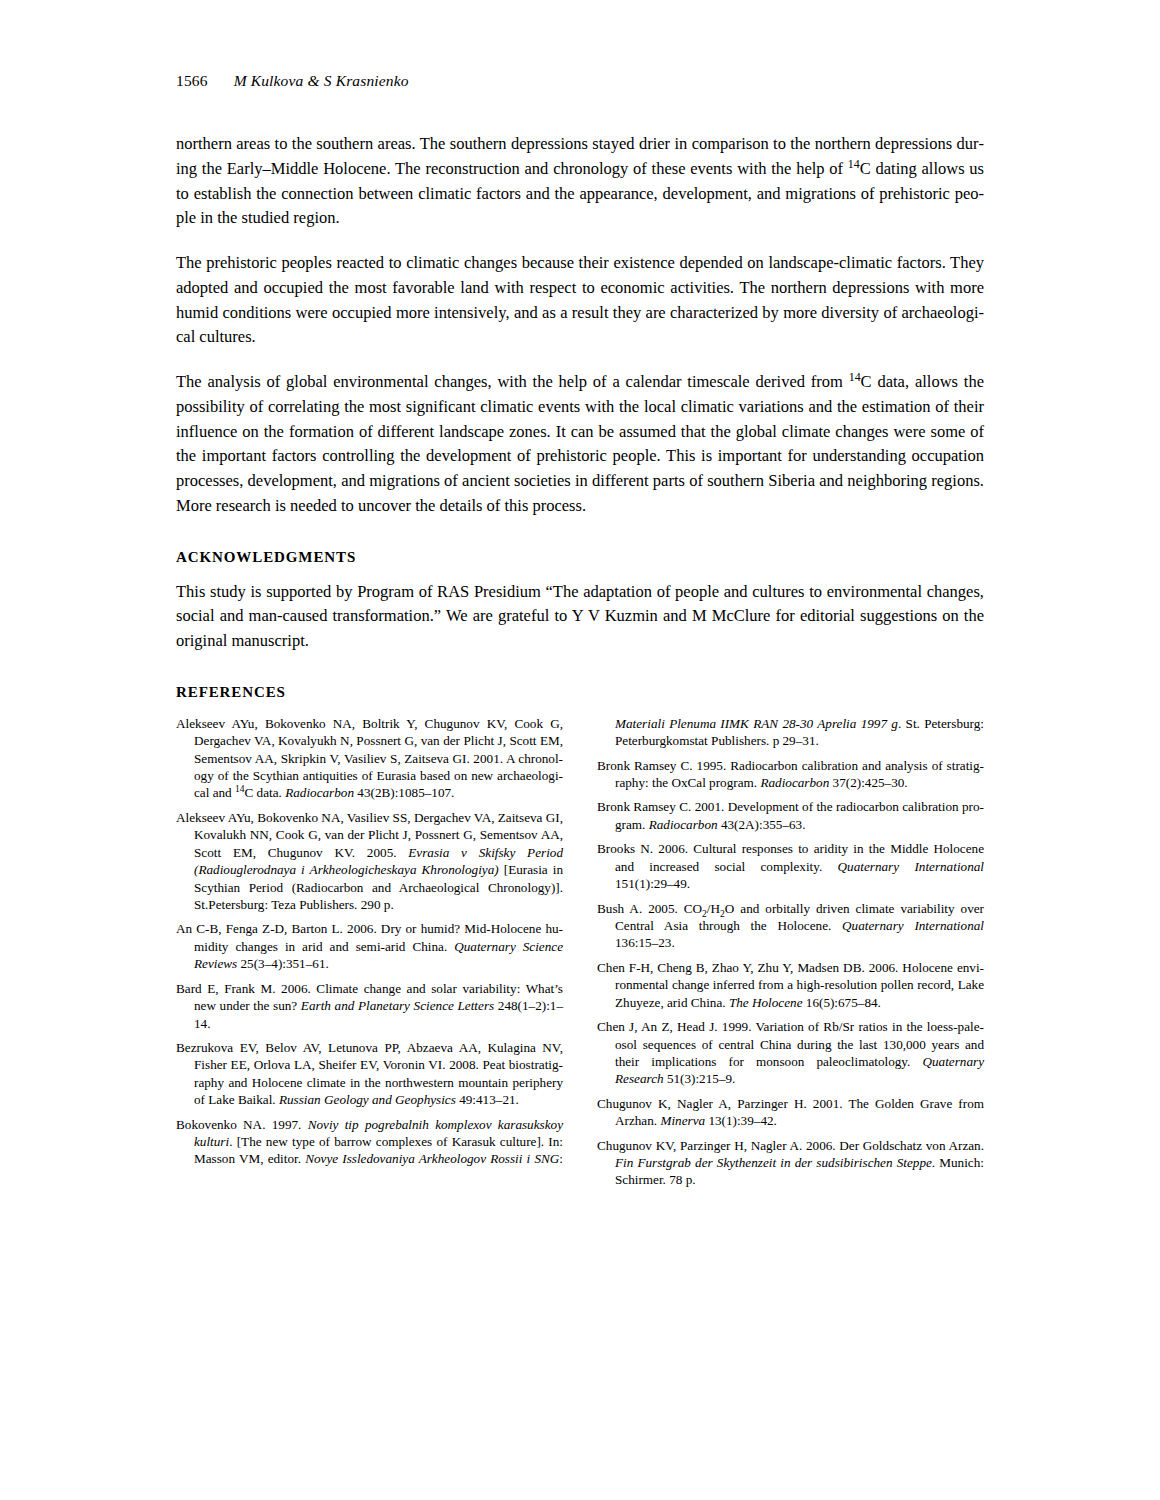1566 M Kulkova & S Krasnienko
northern areas to the southern areas. The southern depressions stayed drier in comparison to the northern depressions during the Early–Middle Holocene. The reconstruction and chronology of these events with the help of 14C dating allows us to establish the connection between climatic factors and the appearance, development, and migrations of prehistoric people in the studied region.
The prehistoric peoples reacted to climatic changes because their existence depended on landscape-climatic factors. They adopted and occupied the most favorable land with respect to economic activities. The northern depressions with more humid conditions were occupied more intensively, and as a result they are characterized by more diversity of archaeological cultures.
The analysis of global environmental changes, with the help of a calendar timescale derived from 14C data, allows the possibility of correlating the most significant climatic events with the local climatic variations and the estimation of their influence on the formation of different landscape zones. It can be assumed that the global climate changes were some of the important factors controlling the development of prehistoric people. This is important for understanding occupation processes, development, and migrations of ancient societies in different parts of southern Siberia and neighboring regions. More research is needed to uncover the details of this process.
ACKNOWLEDGMENTS
This study is supported by Program of RAS Presidium “The adaptation of people and cultures to environmental changes, social and man-caused transformation.” We are grateful to Y V Kuzmin and M McClure for editorial suggestions on the original manuscript.
REFERENCES
Alekseev AYu, Bokovenko NA, Boltrik Y, Chugunov KV, Cook G, Dergachev VA, Kovalyukh N, Possnert G, van der Plicht J, Scott EM, Sementsov AA, Skripkin V, Vasiliev S, Zaitseva GI. 2001. A chronology of the Scythian antiquities of Eurasia based on new archaeological and 14C data. Radiocarbon 43(2B):1085–107.
Alekseev AYu, Bokovenko NA, Vasiliev SS, Dergachev VA, Zaitseva GI, Kovalukh NN, Cook G, van der Plicht J, Possnert G, Sementsov AA, Scott EM, Chugunov KV. 2005. Evrasia v Skifsky Period (Radiouglerodnaya i Arkheologicheskaya Khronologiya) [Eurasia in Scythian Period (Radiocarbon and Archaeological Chronology)]. St.Petersburg: Teza Publishers. 290 p.
An C-B, Fenga Z-D, Barton L. 2006. Dry or humid? Mid-Holocene humidity changes in arid and semi-arid China. Quaternary Science Reviews 25(3–4):351–61.
Bard E, Frank M. 2006. Climate change and solar variability: What’s new under the sun? Earth and Planetary Science Letters 248(1–2):1–14.
Bezrukova EV, Belov AV, Letunova PP, Abzaeva AA, Kulagina NV, Fisher EE, Orlova LA, Sheifer EV, Voronin VI. 2008. Peat biostratigraphy and Holocene climate in the northwestern mountain periphery of Lake Baikal. Russian Geology and Geophysics 49:413–21.
Bokovenko NA. 1997. Noviy tip pogrebalnih komplexov karasukskoy kulturi. [The new type of barrow complexes of Karasuk culture]. In: Masson VM, editor. Novye Issledovaniya Arkheologov Rossii i SNG: Materiali Plenuma IIMK RAN 28-30 Aprelia 1997 g. St. Petersburg: Peterburgkomstat Publishers. p 29–31.
Bronk Ramsey C. 1995. Radiocarbon calibration and analysis of stratigraphy: the OxCal program. Radiocarbon 37(2):425–30.
Bronk Ramsey C. 2001. Development of the radiocarbon calibration program. Radiocarbon 43(2A):355–63.
Brooks N. 2006. Cultural responses to aridity in the Middle Holocene and increased social complexity. Quaternary International 151(1):29–49.
Bush A. 2005. CO2/H2O and orbitally driven climate variability over Central Asia through the Holocene. Quaternary International 136:15–23.
Chen F-H, Cheng B, Zhao Y, Zhu Y, Madsen DB. 2006. Holocene environmental change inferred from a high-resolution pollen record, Lake Zhuyeze, arid China. The Holocene 16(5):675–84.
Chen J, An Z, Head J. 1999. Variation of Rb/Sr ratios in the loess-paleosol sequences of central China during the last 130,000 years and their implications for monsoon paleoclimatology. Quaternary Research 51(3):215–9.
Chugunov K, Nagler A, Parzinger H. 2001. The Golden Grave from Arzhan. Minerva 13(1):39–42.
Chugunov KV, Parzinger H, Nagler A. 2006. Der Goldschatz von Arzan. Fin Furstgrab der Skythenzeit in der sudsibirischen Steppe. Munich: Schirmer. 78 p.